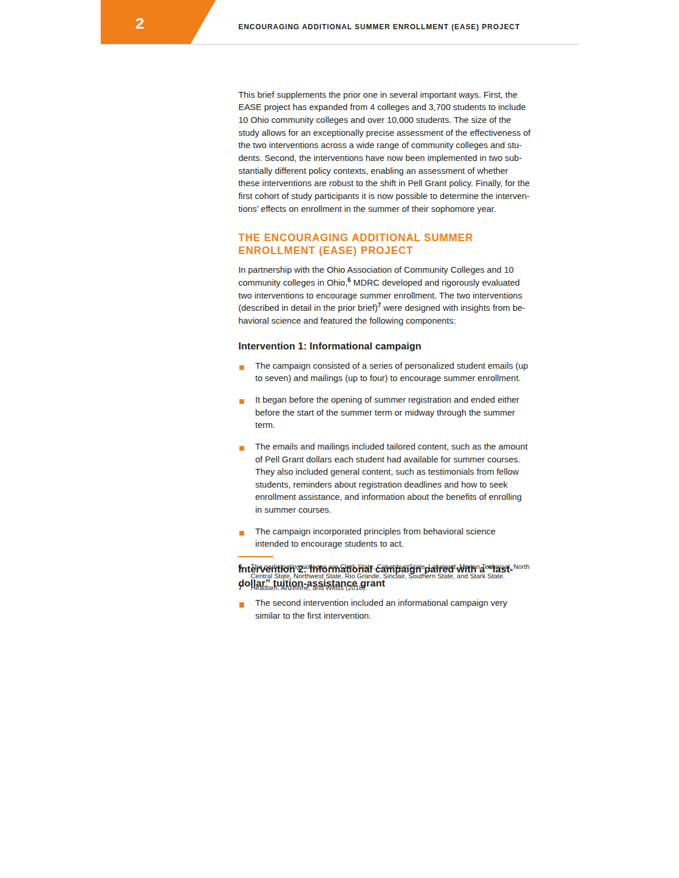2
Encouraging Additional Summer Enrollment (EASE) Project
This brief supplements the prior one in several important ways. First, the EASE project has expanded from 4 colleges and 3,700 students to include 10 Ohio community colleges and over 10,000 students. The size of the study allows for an exceptionally precise assessment of the effectiveness of the two interventions across a wide range of community colleges and students. Second, the interventions have now been implemented in two substantially different policy contexts, enabling an assessment of whether these interventions are robust to the shift in Pell Grant policy. Finally, for the first cohort of study participants it is now possible to determine the interventions’ effects on enrollment in the summer of their sophomore year.
The Encouraging Additional Summer Enrollment (EASE) Project
In partnership with the Ohio Association of Community Colleges and 10 community colleges in Ohio,6 MDRC developed and rigorously evaluated two interventions to encourage summer enrollment. The two interventions (described in detail in the prior brief)7 were designed with insights from behavioral science and featured the following components:
Intervention 1: Informational campaign
The campaign consisted of a series of personalized student emails (up to seven) and mailings (up to four) to encourage summer enrollment.
It began before the opening of summer registration and ended either before the start of the summer term or midway through the summer term.
The emails and mailings included tailored content, such as the amount of Pell Grant dollars each student had available for summer courses. They also included general content, such as testimonials from fellow students, reminders about registration deadlines and how to seek enrollment assistance, and information about the benefits of enrolling in summer courses.
The campaign incorporated principles from behavioral science intended to encourage students to act.
Intervention 2: Informational campaign paired with a “last-dollar” tuition-assistance grant
The second intervention included an informational campaign very similar to the first intervention.
6
The participating colleges are Clark State, Columbus State, Lakeland, Marion Technical, North Central State, Northwest State, Rio Grande, Sinclair, Southern State, and Stark State.
7
Headlam, Anzelone, and Weiss (2018).